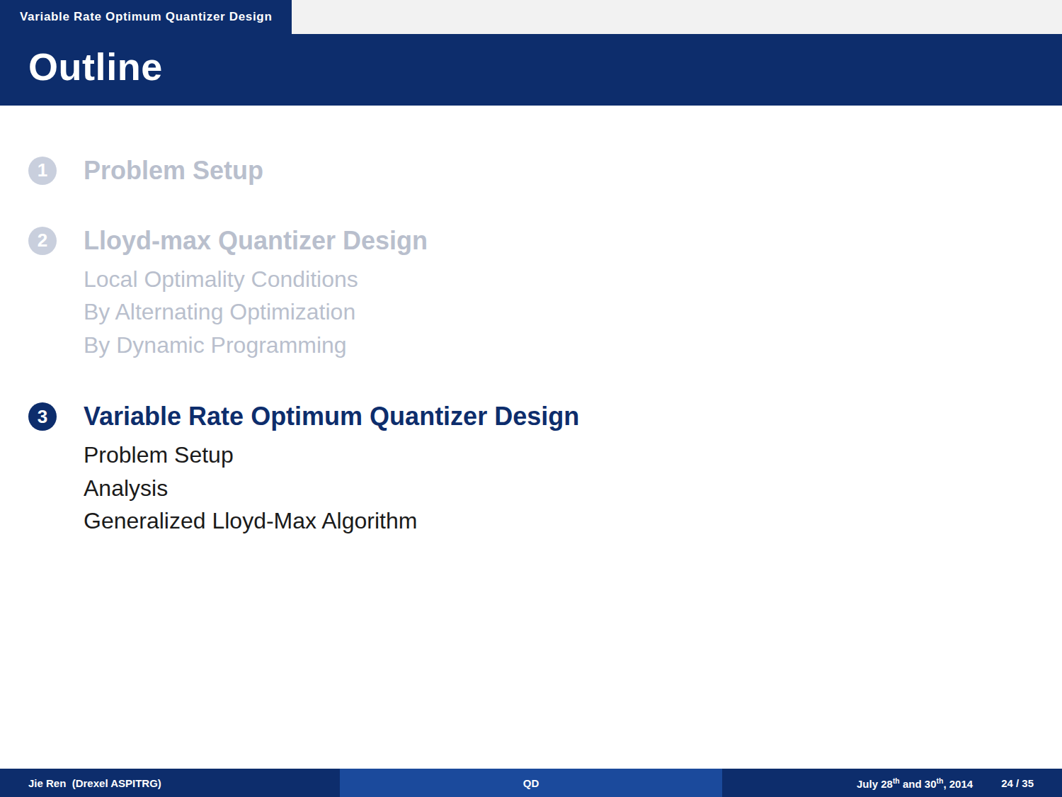Variable Rate Optimum Quantizer Design
Outline
Problem Setup
Lloyd-max Quantizer Design
Local Optimality Conditions
By Alternating Optimization
By Dynamic Programming
Variable Rate Optimum Quantizer Design
Problem Setup
Analysis
Generalized Lloyd-Max Algorithm
Jie Ren (Drexel ASPITRG)
QD
July 28th and 30th, 2014 24 / 35